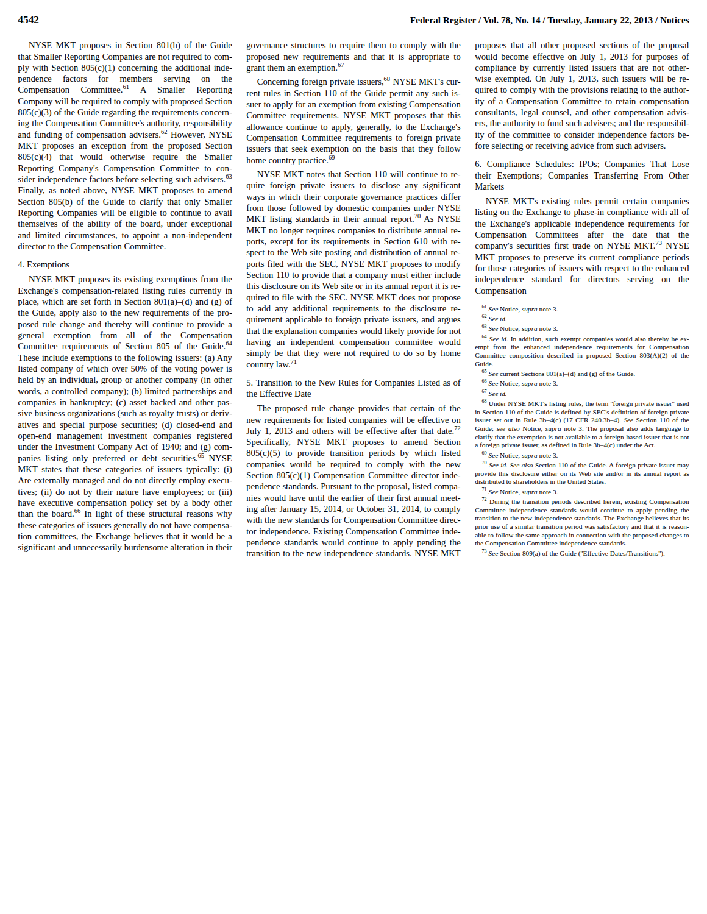4542 Federal Register / Vol. 78, No. 14 / Tuesday, January 22, 2013 / Notices
NYSE MKT proposes in Section 801(h) of the Guide that Smaller Reporting Companies are not required to comply with Section 805(c)(1) concerning the additional independence factors for members serving on the Compensation Committee.61 A Smaller Reporting Company will be required to comply with proposed Section 805(c)(3) of the Guide regarding the requirements concerning the Compensation Committee's authority, responsibility and funding of compensation advisers.62 However, NYSE MKT proposes an exception from the proposed Section 805(c)(4) that would otherwise require the Smaller Reporting Company's Compensation Committee to consider independence factors before selecting such advisers.63 Finally, as noted above, NYSE MKT proposes to amend Section 805(b) of the Guide to clarify that only Smaller Reporting Companies will be eligible to continue to avail themselves of the ability of the board, under exceptional and limited circumstances, to appoint a non-independent director to the Compensation Committee.
4. Exemptions
NYSE MKT proposes its existing exemptions from the Exchange's compensation-related listing rules currently in place, which are set forth in Section 801(a)–(d) and (g) of the Guide, apply also to the new requirements of the proposed rule change and thereby will continue to provide a general exemption from all of the Compensation Committee requirements of Section 805 of the Guide.64 These include exemptions to the following issuers: (a) Any listed company of which over 50% of the voting power is held by an individual, group or another company (in other words, a controlled company); (b) limited partnerships and companies in bankruptcy; (c) asset backed and other passive business organizations (such as royalty trusts) or derivatives and special purpose securities; (d) closed-end and open-end management investment companies registered under the Investment Company Act of 1940; and (g) companies listing only preferred or debt securities.65 NYSE MKT states that these categories of issuers typically: (i) Are externally managed and do not directly employ executives; (ii) do not by their nature have employees; or (iii) have executive compensation policy set by a body other than the board.66 In light of these structural reasons why these categories of issuers generally do not have compensation committees, the Exchange believes that it would be a significant and unnecessarily burdensome alteration in their governance structures to require them to comply with the proposed new requirements and that it is appropriate to grant them an exemption.67
Concerning foreign private issuers,68 NYSE MKT's current rules in Section 110 of the Guide permit any such issuer to apply for an exemption from existing Compensation Committee requirements. NYSE MKT proposes that this allowance continue to apply, generally, to the Exchange's Compensation Committee requirements to foreign private issuers that seek exemption on the basis that they follow home country practice.69
NYSE MKT notes that Section 110 will continue to require foreign private issuers to disclose any significant ways in which their corporate governance practices differ from those followed by domestic companies under NYSE MKT listing standards in their annual report.70 As NYSE MKT no longer requires companies to distribute annual reports, except for its requirements in Section 610 with respect to the Web site posting and distribution of annual reports filed with the SEC, NYSE MKT proposes to modify Section 110 to provide that a company must either include this disclosure on its Web site or in its annual report it is required to file with the SEC. NYSE MKT does not propose to add any additional requirements to the disclosure requirement applicable to foreign private issuers, and argues that the explanation companies would likely provide for not having an independent compensation committee would simply be that they were not required to do so by home country law.71
5. Transition to the New Rules for Companies Listed as of the Effective Date
The proposed rule change provides that certain of the new requirements for listed companies will be effective on July 1, 2013 and others will be effective after that date.72 Specifically, NYSE MKT proposes to amend Section 805(c)(5) to provide transition periods by which listed companies would be required to comply with the new Section 805(c)(1) Compensation Committee director independence standards. Pursuant to the proposal, listed companies would have until the earlier of their first annual meeting after January 15, 2014, or October 31, 2014, to comply with the new standards for Compensation Committee director independence. Existing Compensation Committee independence standards would continue to apply pending the transition to the new independence standards. NYSE MKT proposes that all other proposed sections of the proposal would become effective on July 1, 2013 for purposes of compliance by currently listed issuers that are not otherwise exempted. On July 1, 2013, such issuers will be required to comply with the provisions relating to the authority of a Compensation Committee to retain compensation consultants, legal counsel, and other compensation advisers, the authority to fund such advisers; and the responsibility of the committee to consider independence factors before selecting or receiving advice from such advisers.
6. Compliance Schedules: IPOs; Companies That Lose their Exemptions; Companies Transferring From Other Markets
NYSE MKT's existing rules permit certain companies listing on the Exchange to phase-in compliance with all of the Exchange's applicable independence requirements for Compensation Committees after the date that the company's securities first trade on NYSE MKT.73 NYSE MKT proposes to preserve its current compliance periods for those categories of issuers with respect to the enhanced independence standard for directors serving on the Compensation
61 See Notice, supra note 3.
62 See id.
63 See Notice, supra note 3.
64 See id. In addition, such exempt companies would also thereby be exempt from the enhanced independence requirements for Compensation Committee composition described in proposed Section 803(A)(2) of the Guide.
65 See current Sections 801(a)–(d) and (g) of the Guide.
66 See Notice, supra note 3.
67 See id.
68 Under NYSE MKT's listing rules, the term ''foreign private issuer'' used in Section 110 of the Guide is defined by SEC's definition of foreign private issuer set out in Rule 3b–4(c) (17 CFR 240.3b–4). See Section 110 of the Guide; see also Notice, supra note 3. The proposal also adds language to clarify that the exemption is not available to a foreign-based issuer that is not a foreign private issuer, as defined in Rule 3b–4(c) under the Act.
69 See Notice, supra note 3.
70 See id. See also Section 110 of the Guide. A foreign private issuer may provide this disclosure either on its Web site and/or in its annual report as distributed to shareholders in the United States.
71 See Notice, supra note 3.
72 During the transition periods described herein, existing Compensation Committee independence standards would continue to apply pending the transition to the new independence standards. The Exchange believes that its prior use of a similar transition period was satisfactory and that it is reasonable to follow the same approach in connection with the proposed changes to the Compensation Committee independence standards.
73 See Section 809(a) of the Guide (''Effective Dates/Transitions'').